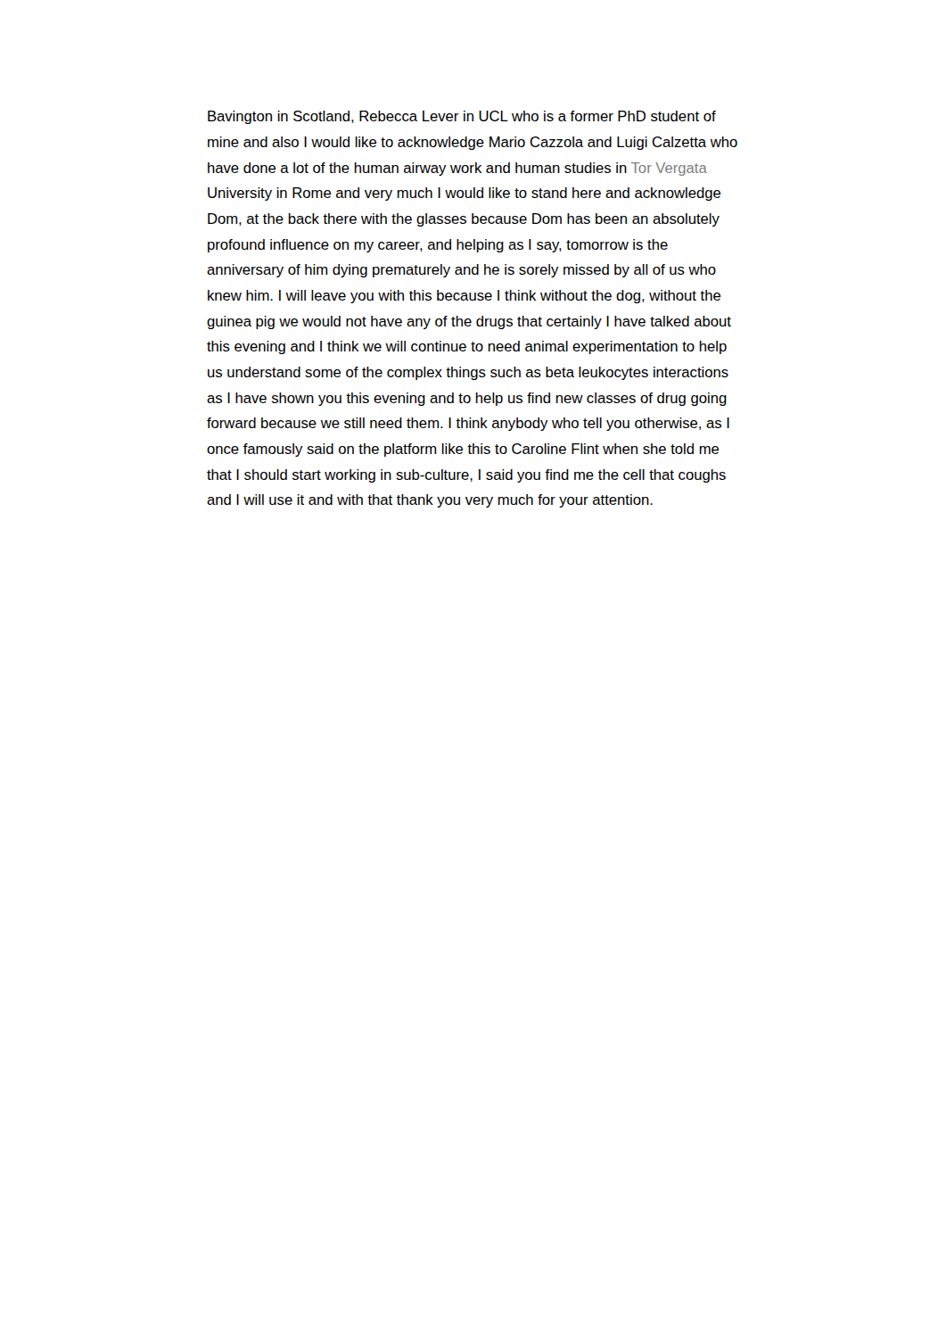Bavington in Scotland, Rebecca Lever in UCL who is a former PhD student of mine and also I would like to acknowledge Mario Cazzola and Luigi Calzetta who have done a lot of the human airway work and human studies in Tor Vergata University in Rome and very much I would like to stand here and acknowledge Dom, at the back there with the glasses because Dom has been an absolutely profound influence on my career, and helping as I say, tomorrow is the anniversary of him dying prematurely and he is sorely missed by all of us who knew him. I will leave you with this because I think without the dog, without the guinea pig we would not have any of the drugs that certainly I have talked about this evening and I think we will continue to need animal experimentation to help us understand some of the complex things such as beta leukocytes interactions as I have shown you this evening and to help us find new classes of drug going forward because we still need them. I think anybody who tell you otherwise, as I once famously said on the platform like this to Caroline Flint when she told me that I should start working in sub-culture, I said you find me the cell that coughs and I will use it and with that thank you very much for your attention.